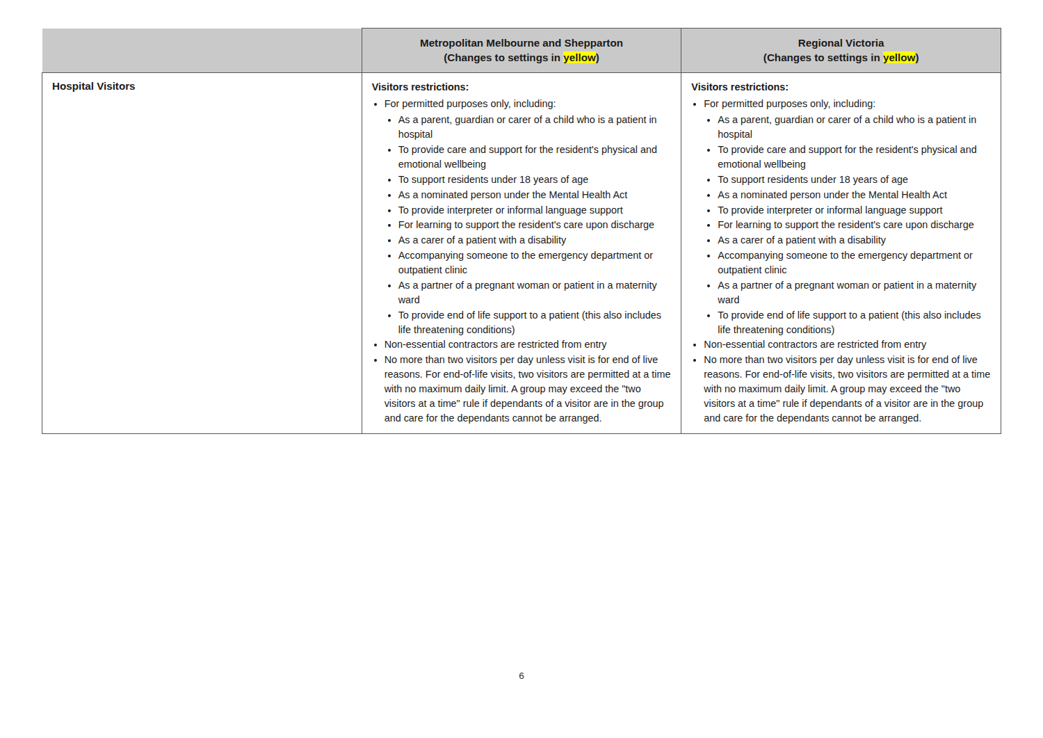| | Metropolitan Melbourne and Shepparton (Changes to settings in yellow ) | Regional Victoria (Changes to settings in yellow ) |
| --- | --- | --- |
| Hospital Visitors | Visitors restrictions: For permitted purposes only, including: As a parent, guardian or carer of a child who is a patient in hospital To provide care and support for the resident's physical and emotional wellbeing To support residents under 18 years of age As a nominated person under the Mental Health Act To provide interpreter or informal language support For learning to support the resident's care upon discharge As a carer of a patient with a disability Accompanying someone to the emergency department or outpatient clinic As a partner of a pregnant woman or patient in a maternity ward To provide end of life support to a patient (this also includes life threatening conditions) Non-essential contractors are restricted from entry No more than two visitors per day unless visit is for end of live reasons. For end-of-life visits, two visitors are permitted at a time with no maximum daily limit. A group may exceed the "two visitors at a time" rule if dependants of a visitor are in the group and care for the dependants cannot be arranged. | Visitors restrictions: For permitted purposes only, including: As a parent, guardian or carer of a child who is a patient in hospital To provide care and support for the resident's physical and emotional wellbeing To support residents under 18 years of age As a nominated person under the Mental Health Act To provide interpreter or informal language support For learning to support the resident's care upon discharge As a carer of a patient with a disability Accompanying someone to the emergency department or outpatient clinic As a partner of a pregnant woman or patient in a maternity ward To provide end of life support to a patient (this also includes life threatening conditions) Non-essential contractors are restricted from entry No more than two visitors per day unless visit is for end of live reasons. For end-of-life visits, two visitors are permitted at a time with no maximum daily limit. A group may exceed the "two visitors at a time" rule if dependants of a visitor are in the group and care for the dependants cannot be arranged. |
6